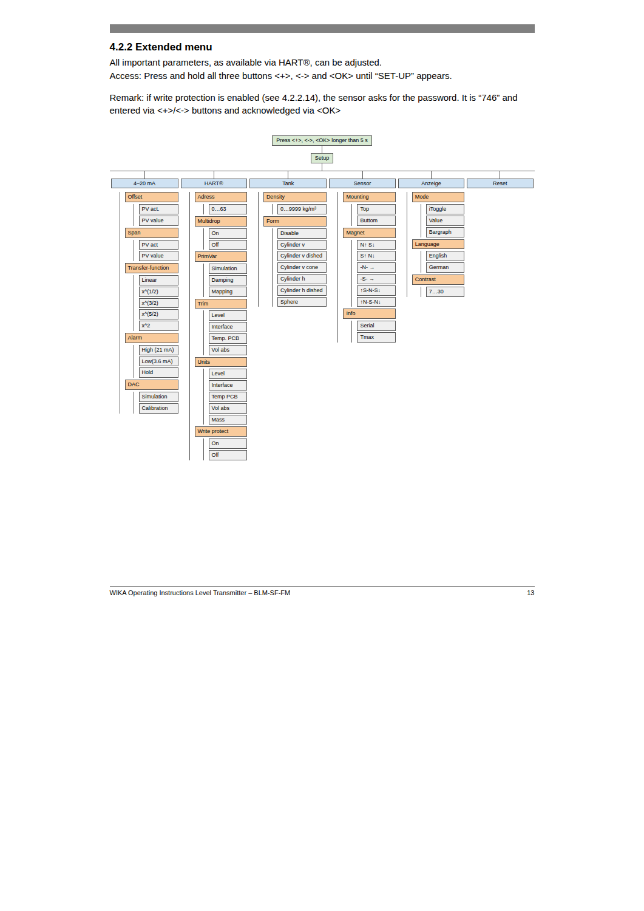4.2.2 Extended menu
All important parameters, as available via HART®, can be adjusted.
Access: Press and hold all three buttons <+>, <-> and <OK> until “SET-UP” appears.
Remark: if write protection is enabled (see 4.2.2.14), the sensor asks for the password. It is “746” and entered via <+>/<-> buttons and acknowledged via <OK>
Press <+>, <->, <OK> longer than 5 s
Setup
4–20 mA
Offset
PV act. PV value
Span
PV act PV value
Transfer-function
Linear x^(1/2) x^(3/2) x^(5/2) x^2
Alarm
High (21 mA) Low(3.6 mA) Hold
DAC
Simulation Calibration
HART®
Adress
0…63
Multidrop
On Off
PrimVar
Simulation Damping Mapping
Trim
Level Interface Temp. PCB Vol abs
Units
Level Interface Temp PCB Vol abs Mass
Write protect
On Off
Tank
Density
0…9999 kg/m³
Form
Disable Cylinder v Cylinder v dished Cylinder v cone Cylinder h Cylinder h dished Sphere
Sensor
Mounting
Top Buttom
Magnet
N↑ S↓ S↑ N↓ -N- → -S- → ↑S-N-S↓ ↑N-S-N↓
Info
Serial Tmax
Anzeige
Mode
iToggle Value Bargraph
Language
English German
Contrast
7…30
Reset
WIKA Operating Instructions Level Transmitter – BLM-SF-FM 13